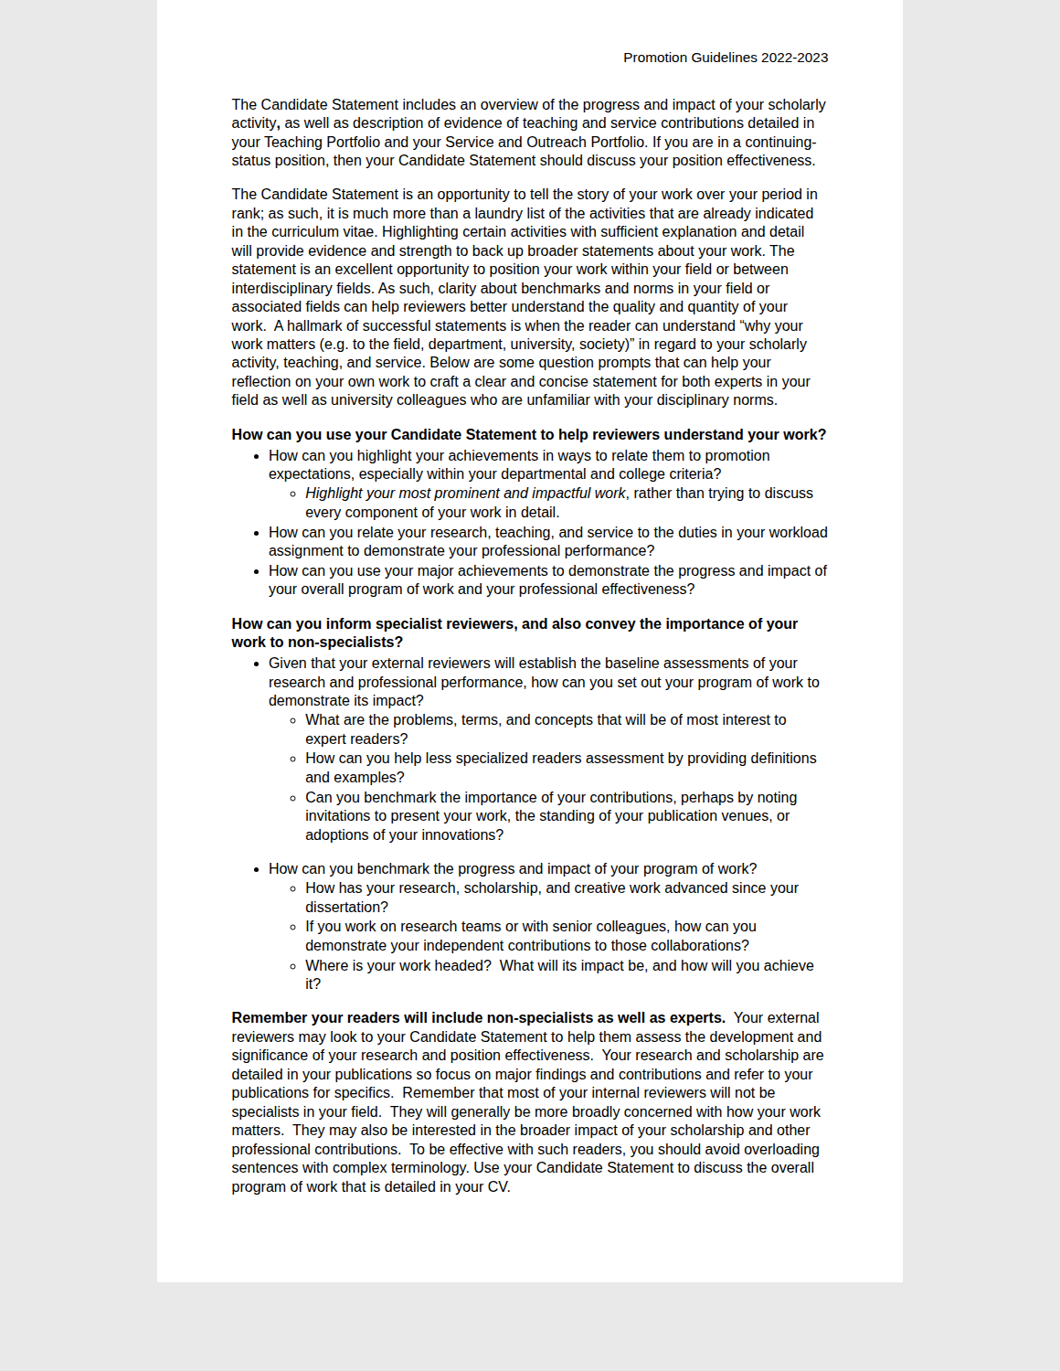Promotion Guidelines 2022-2023
The Candidate Statement includes an overview of the progress and impact of your scholarly activity, as well as description of evidence of teaching and service contributions detailed in your Teaching Portfolio and your Service and Outreach Portfolio. If you are in a continuing-status position, then your Candidate Statement should discuss your position effectiveness.
The Candidate Statement is an opportunity to tell the story of your work over your period in rank; as such, it is much more than a laundry list of the activities that are already indicated in the curriculum vitae. Highlighting certain activities with sufficient explanation and detail will provide evidence and strength to back up broader statements about your work. The statement is an excellent opportunity to position your work within your field or between interdisciplinary fields. As such, clarity about benchmarks and norms in your field or associated fields can help reviewers better understand the quality and quantity of your work. A hallmark of successful statements is when the reader can understand “why your work matters (e.g. to the field, department, university, society)” in regard to your scholarly activity, teaching, and service. Below are some question prompts that can help your reflection on your own work to craft a clear and concise statement for both experts in your field as well as university colleagues who are unfamiliar with your disciplinary norms.
How can you use your Candidate Statement to help reviewers understand your work?
How can you highlight your achievements in ways to relate them to promotion expectations, especially within your departmental and college criteria?
Highlight your most prominent and impactful work, rather than trying to discuss every component of your work in detail.
How can you relate your research, teaching, and service to the duties in your workload assignment to demonstrate your professional performance?
How can you use your major achievements to demonstrate the progress and impact of your overall program of work and your professional effectiveness?
How can you inform specialist reviewers, and also convey the importance of your work to non-specialists?
Given that your external reviewers will establish the baseline assessments of your research and professional performance, how can you set out your program of work to demonstrate its impact?
What are the problems, terms, and concepts that will be of most interest to expert readers?
How can you help less specialized readers assessment by providing definitions and examples?
Can you benchmark the importance of your contributions, perhaps by noting invitations to present your work, the standing of your publication venues, or adoptions of your innovations?
How can you benchmark the progress and impact of your program of work?
How has your research, scholarship, and creative work advanced since your dissertation?
If you work on research teams or with senior colleagues, how can you demonstrate your independent contributions to those collaborations?
Where is your work headed? What will its impact be, and how will you achieve it?
Remember your readers will include non-specialists as well as experts. Your external reviewers may look to your Candidate Statement to help them assess the development and significance of your research and position effectiveness. Your research and scholarship are detailed in your publications so focus on major findings and contributions and refer to your publications for specifics. Remember that most of your internal reviewers will not be specialists in your field. They will generally be more broadly concerned with how your work matters. They may also be interested in the broader impact of your scholarship and other professional contributions. To be effective with such readers, you should avoid overloading sentences with complex terminology. Use your Candidate Statement to discuss the overall program of work that is detailed in your CV.